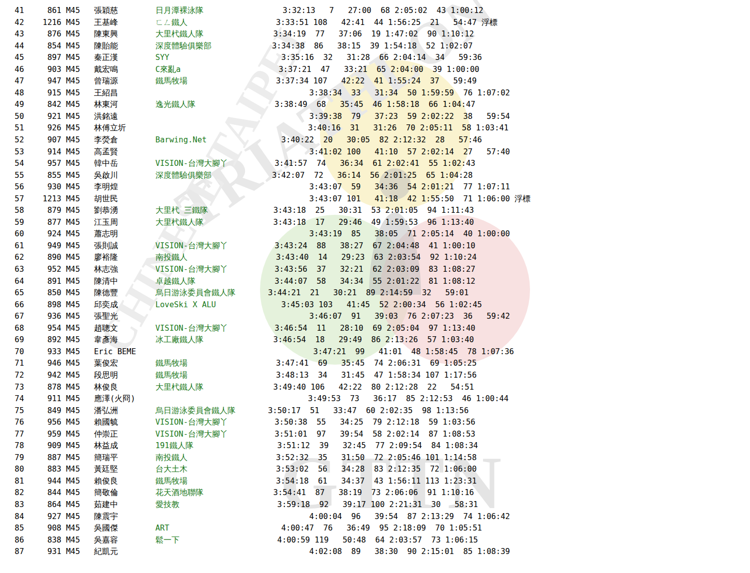TRIATHLON
CHINESE TAIPEI
GTTN
 41     861 M45   張穎慈        日月潭裸泳隊                 3:32:13   7   27:00  68 2:05:02  43 1:00:12
 42    1216 M45   王基峰        ㄈㄥ鐵人                   3:33:51 108   42:41  44 1:56:25  21   54:47 浮標
 43     876 M45   陳東興        大里杙鐵人隊               3:34:19  77   37:06  19 1:47:02  90 1:10:12
 44     854 M45   陳貽能        深度體驗俱樂部             3:34:38  86   38:15  39 1:54:18  52 1:02:07
 45     897 M45   秦正漢        SYY                        3:35:16  32   31:28  66 2:04:14  34   59:36
 46     903 M45   戴宏鳴        C來亂a                     3:37:21  47   33:21  65 2:04:00  39 1:00:00
 47     947 M45   曾瑞源        鐵馬牧場                   3:37:34 107   42:22  41 1:55:24  37   59:49
 48     915 M45   王紹昌                                         3:38:34  33   31:34  50 1:59:59  76 1:07:02
 49     842 M45   林東河        逸光鐵人隊                 3:38:49  68   35:45  46 1:58:18  66 1:04:47
 50     921 M45   洪銘遠                                         3:39:38  79   37:23  59 2:02:22  38   59:54
 51     926 M45   林傅立圻                                       3:40:16  31   31:26  70 2:05:11  58 1:03:41
 52     907 M45   李熒倉        Barwing.Net                3:40:22  20   30:05  82 2:12:32  28   57:46
 53     914 M45   高孟賢                                         3:41:02 100   41:10  57 2:02:14  27   57:40
 54     957 M45   韓中岳        VISION-台灣大腳丫          3:41:57  74   36:34  61 2:02:41  55 1:02:43
 55     855 M45   吳啟川        深度體驗俱樂部             3:42:07  72   36:14  56 2:01:25  65 1:04:28
 56     930 M45   李明煌                                         3:43:07  59   34:36  54 2:01:21  77 1:07:11
 57    1213 M45   胡世民                                         3:43:07 101   41:18  42 1:55:50  71 1:06:00 浮標
 58     879 M45   劉恭湧        大里杙 三鐵隊              3:43:18  25   30:31  53 2:01:05  94 1:11:43
 59     877 M45   江玉周        大里杙鐵人隊               3:43:18  17   29:46  49 1:59:53  96 1:13:40
 60     924 M45   蕭志明                                         3:43:19  85   38:05  71 2:05:14  40 1:00:00
 61     949 M45   張則誠        VISION-台灣大腳丫          3:43:24  88   38:27  67 2:04:48  41 1:00:10
 62     890 M45   廖裕隆        南投鐵人                   3:43:40  14   29:23  63 2:03:54  92 1:10:24
 63     952 M45   林志強        VISION-台灣大腳丫          3:43:56  37   32:21  62 2:03:09  83 1:08:27
 64     891 M45   陳清中        卓越鐵人隊                 3:44:07  58   34:34  55 2:01:22  81 1:08:12
 65     850 M45   陳德豐        烏日游泳委員會鐵人隊       3:44:21  21   30:21  89 2:14:59  32   59:01
 66     898 M45   邱奕成        LoveSki X ALU              3:45:03 103   41:45  52 2:00:34  56 1:02:45
 67     936 M45   張聖光                                         3:46:07  91   39:03  76 2:07:23  36   59:42
 68     954 M45   趙聰文        VISION-台灣大腳丫          3:46:54  11   28:10  69 2:05:04  97 1:13:40
 69     892 M45   韋彥海        冰工廠鐵人隊               3:46:54  18   29:49  86 2:13:26  57 1:03:40
 70     933 M45   Eric BEME                                      3:47:21  99   41:01  48 1:58:45  78 1:07:36
 71     946 M45   葉俊宏        鐵馬牧場                   3:47:41  69   35:45  74 2:06:31  69 1:05:25
 72     942 M45   段思明        鐵馬牧場                   3:48:13  34   31:45  47 1:58:34 107 1:17:56
 73     878 M45   林俊良        大里杙鐵人隊               3:49:40 106   42:22  80 2:12:28  22   54:51
 74     911 M45   應澤(火冏)                                     3:49:53  73   36:17  85 2:12:53  46 1:00:44
 75     849 M45   潘弘洲        烏日游泳委員會鐵人隊       3:50:17  51   33:47  60 2:02:35  98 1:13:56
 76     956 M45   賴國毓        VISION-台灣大腳丫          3:50:38  55   34:25  79 2:12:18  59 1:03:56
 77     959 M45   仲崇正        VISION-台灣大腳丫          3:51:01  97   39:54  58 2:02:14  87 1:08:53
 78     909 M45   林益成        191鐵人隊                  3:51:12  39   32:45  77 2:09:54  84 1:08:34
 79     887 M45   簡瑞平        南投鐵人                   3:52:32  35   31:50  72 2:05:46 101 1:14:58
 80     883 M45   黃廷堅        台大土木                   3:53:02  56   34:28  83 2:12:35  72 1:06:00
 81     944 M45   賴俊良        鐵馬牧場                   3:54:18  61   34:37  43 1:56:11 113 1:23:31
 82     844 M45   簡敬倫        花天酒地聯隊               3:54:41  87   38:19  73 2:06:06  91 1:10:16
 83     864 M45   茹建中        愛技教                     3:59:18  92   39:17 100 2:21:31  30   58:31
 84     927 M45   陳震宇                                         4:00:04  96   39:54  87 2:13:29  74 1:06:42
 85     908 M45   吳國傑        ART                        4:00:47  76   36:49  95 2:18:09  70 1:05:51
 86     838 M45   吳嘉容        鬆一下                     4:00:59 119   50:48  64 2:03:57  73 1:06:15
 87     931 M45   紀凱元                                         4:02:08  89   38:30  90 2:15:01  85 1:08:39